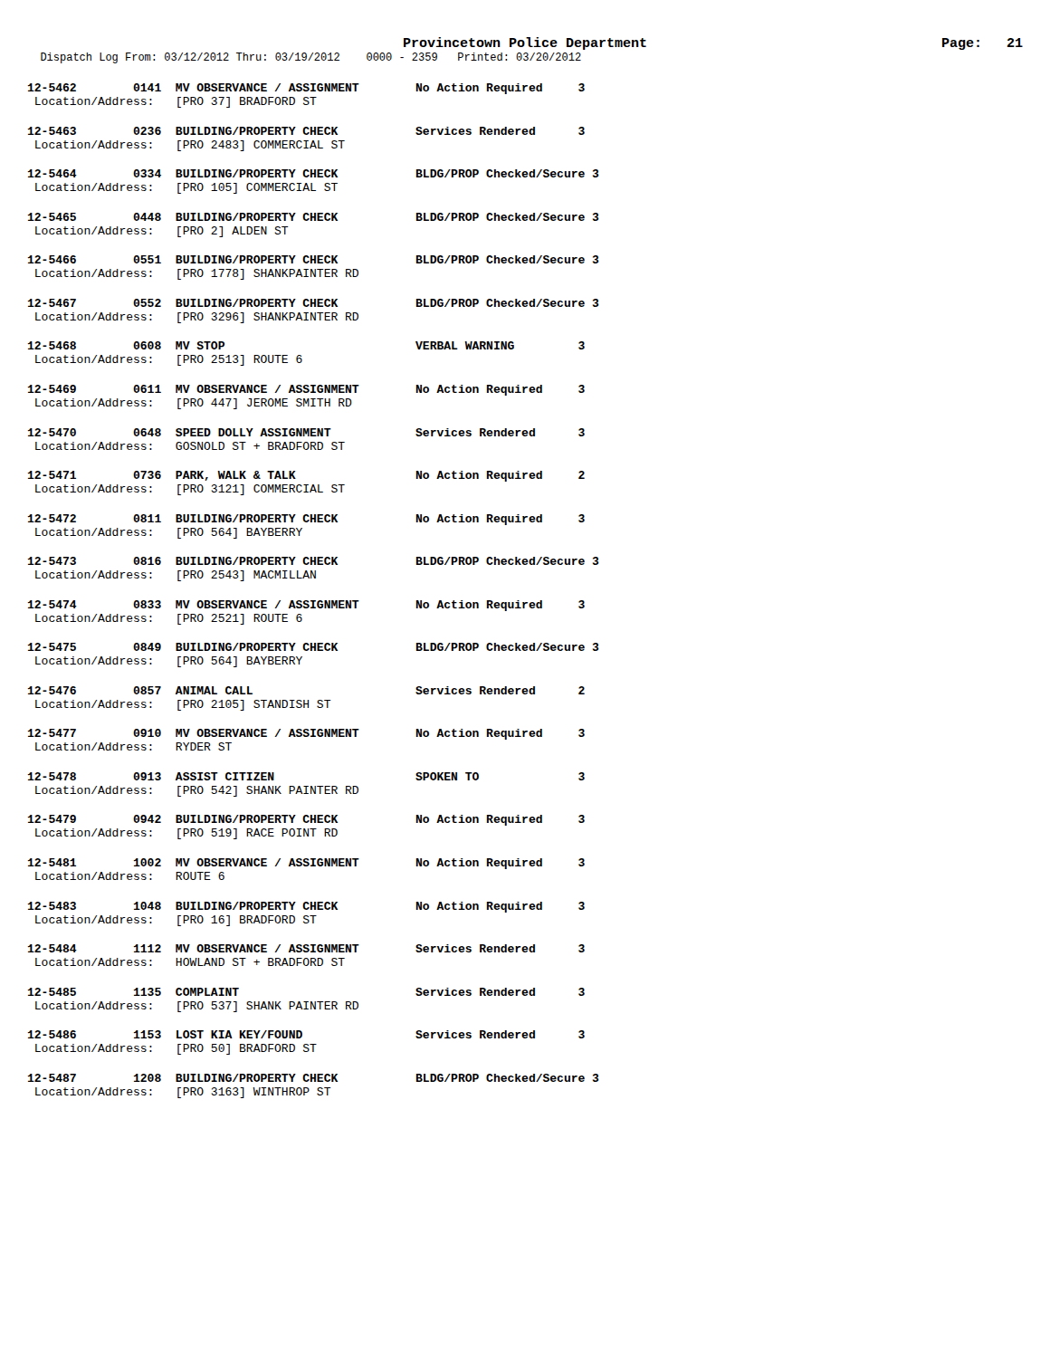Provincetown Police DepartmentPage: 21
Dispatch Log From: 03/12/2012 Thru: 03/19/2012 0000 - 2359 Printed: 03/20/2012
12-5462 0141 MV OBSERVANCE / ASSIGNMENT No Action Required 3
Location/Address: [PRO 37] BRADFORD ST
12-5463 0236 BUILDING/PROPERTY CHECK Services Rendered 3
Location/Address: [PRO 2483] COMMERCIAL ST
12-5464 0334 BUILDING/PROPERTY CHECK BLDG/PROP Checked/Secure 3
Location/Address: [PRO 105] COMMERCIAL ST
12-5465 0448 BUILDING/PROPERTY CHECK BLDG/PROP Checked/Secure 3
Location/Address: [PRO 2] ALDEN ST
12-5466 0551 BUILDING/PROPERTY CHECK BLDG/PROP Checked/Secure 3
Location/Address: [PRO 1778] SHANKPAINTER RD
12-5467 0552 BUILDING/PROPERTY CHECK BLDG/PROP Checked/Secure 3
Location/Address: [PRO 3296] SHANKPAINTER RD
12-5468 0608 MV STOP VERBAL WARNING 3
Location/Address: [PRO 2513] ROUTE 6
12-5469 0611 MV OBSERVANCE / ASSIGNMENT No Action Required 3
Location/Address: [PRO 447] JEROME SMITH RD
12-5470 0648 SPEED DOLLY ASSIGNMENT Services Rendered 3
Location/Address: GOSNOLD ST + BRADFORD ST
12-5471 0736 PARK, WALK & TALK No Action Required 2
Location/Address: [PRO 3121] COMMERCIAL ST
12-5472 0811 BUILDING/PROPERTY CHECK No Action Required 3
Location/Address: [PRO 564] BAYBERRY
12-5473 0816 BUILDING/PROPERTY CHECK BLDG/PROP Checked/Secure 3
Location/Address: [PRO 2543] MACMILLAN
12-5474 0833 MV OBSERVANCE / ASSIGNMENT No Action Required 3
Location/Address: [PRO 2521] ROUTE 6
12-5475 0849 BUILDING/PROPERTY CHECK BLDG/PROP Checked/Secure 3
Location/Address: [PRO 564] BAYBERRY
12-5476 0857 ANIMAL CALL Services Rendered 2
Location/Address: [PRO 2105] STANDISH ST
12-5477 0910 MV OBSERVANCE / ASSIGNMENT No Action Required 3
Location/Address: RYDER ST
12-5478 0913 ASSIST CITIZEN SPOKEN TO 3
Location/Address: [PRO 542] SHANK PAINTER RD
12-5479 0942 BUILDING/PROPERTY CHECK No Action Required 3
Location/Address: [PRO 519] RACE POINT RD
12-5481 1002 MV OBSERVANCE / ASSIGNMENT No Action Required 3
Location/Address: ROUTE 6
12-5483 1048 BUILDING/PROPERTY CHECK No Action Required 3
Location/Address: [PRO 16] BRADFORD ST
12-5484 1112 MV OBSERVANCE / ASSIGNMENT Services Rendered 3
Location/Address: HOWLAND ST + BRADFORD ST
12-5485 1135 COMPLAINT Services Rendered 3
Location/Address: [PRO 537] SHANK PAINTER RD
12-5486 1153 LOST KIA KEY/FOUND Services Rendered 3
Location/Address: [PRO 50] BRADFORD ST
12-5487 1208 BUILDING/PROPERTY CHECK BLDG/PROP Checked/Secure 3
Location/Address: [PRO 3163] WINTHROP ST